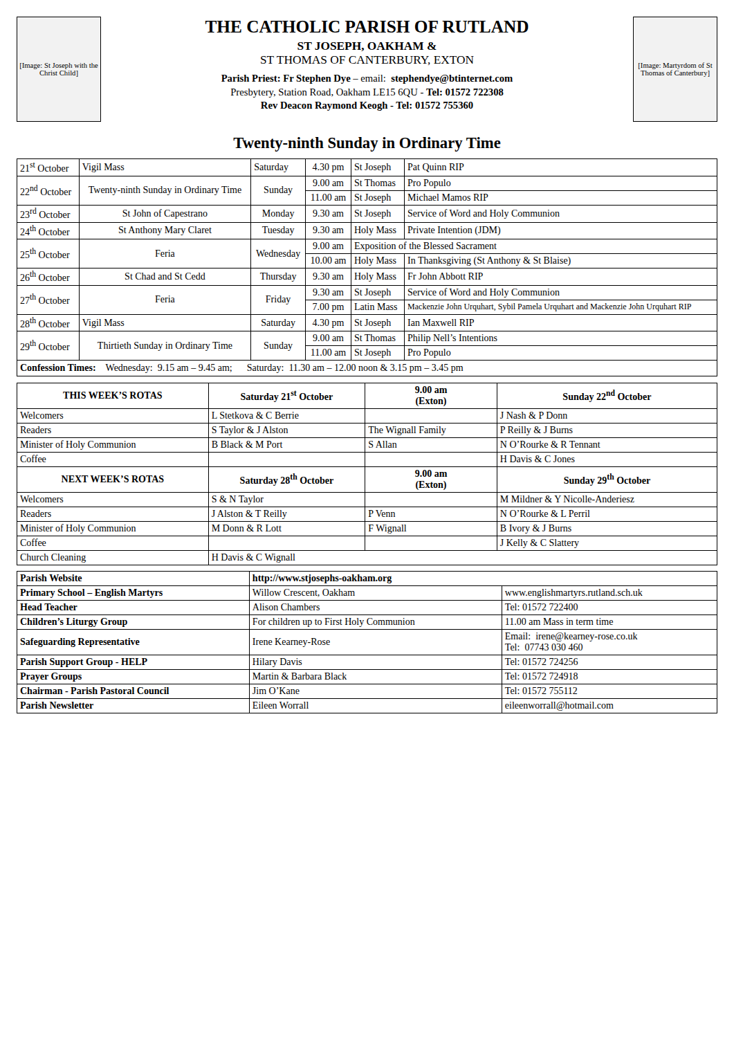[Image: St Joseph with the Christ Child]
THE CATHOLIC PARISH OF RUTLAND
ST JOSEPH, OAKHAM &
ST THOMAS OF CANTERBURY, EXTON
Parish Priest: Fr Stephen Dye – email: stephendye@btinternet.com
Presbytery, Station Road, Oakham LE15 6QU - Tel: 01572 722308
Rev Deacon Raymond Keogh - Tel: 01572 755360
[Image: Martyrdom of St Thomas of Canterbury]
Twenty-ninth Sunday in Ordinary Time
| 21 st October | Vigil Mass | Saturday | 4.30 pm | St Joseph | Pat Quinn RIP |
| 22 nd October | Twenty-ninth Sunday in Ordinary Time | Sunday | 9.00 am | St Thomas | Pro Populo |
| 11.00 am | St Joseph | Michael Mamos RIP |
| 23 rd October | St John of Capestrano | Monday | 9.30 am | St Joseph | Service of Word and Holy Communion |
| 24 th October | St Anthony Mary Claret | Tuesday | 9.30 am | Holy Mass | Private Intention (JDM) |
| 25 th October | Feria | Wednesday | 9.00 am | Exposition of the Blessed Sacrament |
| 10.00 am | Holy Mass | In Thanksgiving (St Anthony & St Blaise) |
| 26 th October | St Chad and St Cedd | Thursday | 9.30 am | Holy Mass | Fr John Abbott RIP |
| 27 th October | Feria | Friday | 9.30 am | St Joseph | Service of Word and Holy Communion |
| 7.00 pm | Latin Mass | Mackenzie John Urquhart, Sybil Pamela Urquhart and Mackenzie John Urquhart RIP |
| 28 th October | Vigil Mass | Saturday | 4.30 pm | St Joseph | Ian Maxwell RIP |
| 29 th October | Thirtieth Sunday in Ordinary Time | Sunday | 9.00 am | St Thomas | Philip Nell’s Intentions |
| 11.00 am | St Joseph | Pro Populo |
Confession Times: Wednesday: 9.15 am – 9.45 am; Saturday: 11.30 am – 12.00 noon & 3.15 pm – 3.45 pm
| THIS WEEK’S ROTAS | Saturday 21 st October | 9.00 am (Exton) | Sunday 22 nd October |
| --- | --- | --- | --- |
| Welcomers | L Stetkova & C Berrie | | J Nash & P Donn |
| Readers | S Taylor & J Alston | The Wignall Family | P Reilly & J Burns |
| Minister of Holy Communion | B Black & M Port | S Allan | N O’Rourke & R Tennant |
| Coffee | | | H Davis & C Jones |
| NEXT WEEK’S ROTAS | Saturday 28 th October | 9.00 am (Exton) | Sunday 29 th October |
| Welcomers | S & N Taylor | | M Mildner & Y Nicolle-Anderiesz |
| Readers | J Alston & T Reilly | P Venn | N O’Rourke & L Perril |
| Minister of Holy Communion | M Donn & R Lott | F Wignall | B Ivory & J Burns |
| Coffee | | | J Kelly & C Slattery |
| Church Cleaning | H Davis & C Wignall |
| Parish Website | http://www.stjosephs-oakham.org |
| Primary School – English Martyrs | Willow Crescent, Oakham | www.englishmartyrs.rutland.sch.uk |
| Head Teacher | Alison Chambers | Tel: 01572 722400 |
| Children’s Liturgy Group | For children up to First Holy Communion | 11.00 am Mass in term time |
| Safeguarding Representative | Irene Kearney-Rose | Email: irene@kearney-rose.co.uk Tel: 07743 030 460 |
| Parish Support Group - HELP | Hilary Davis | Tel: 01572 724256 |
| Prayer Groups | Martin & Barbara Black | Tel: 01572 724918 |
| Chairman - Parish Pastoral Council | Jim O’Kane | Tel: 01572 755112 |
| Parish Newsletter | Eileen Worrall | eileenworrall@hotmail.com |